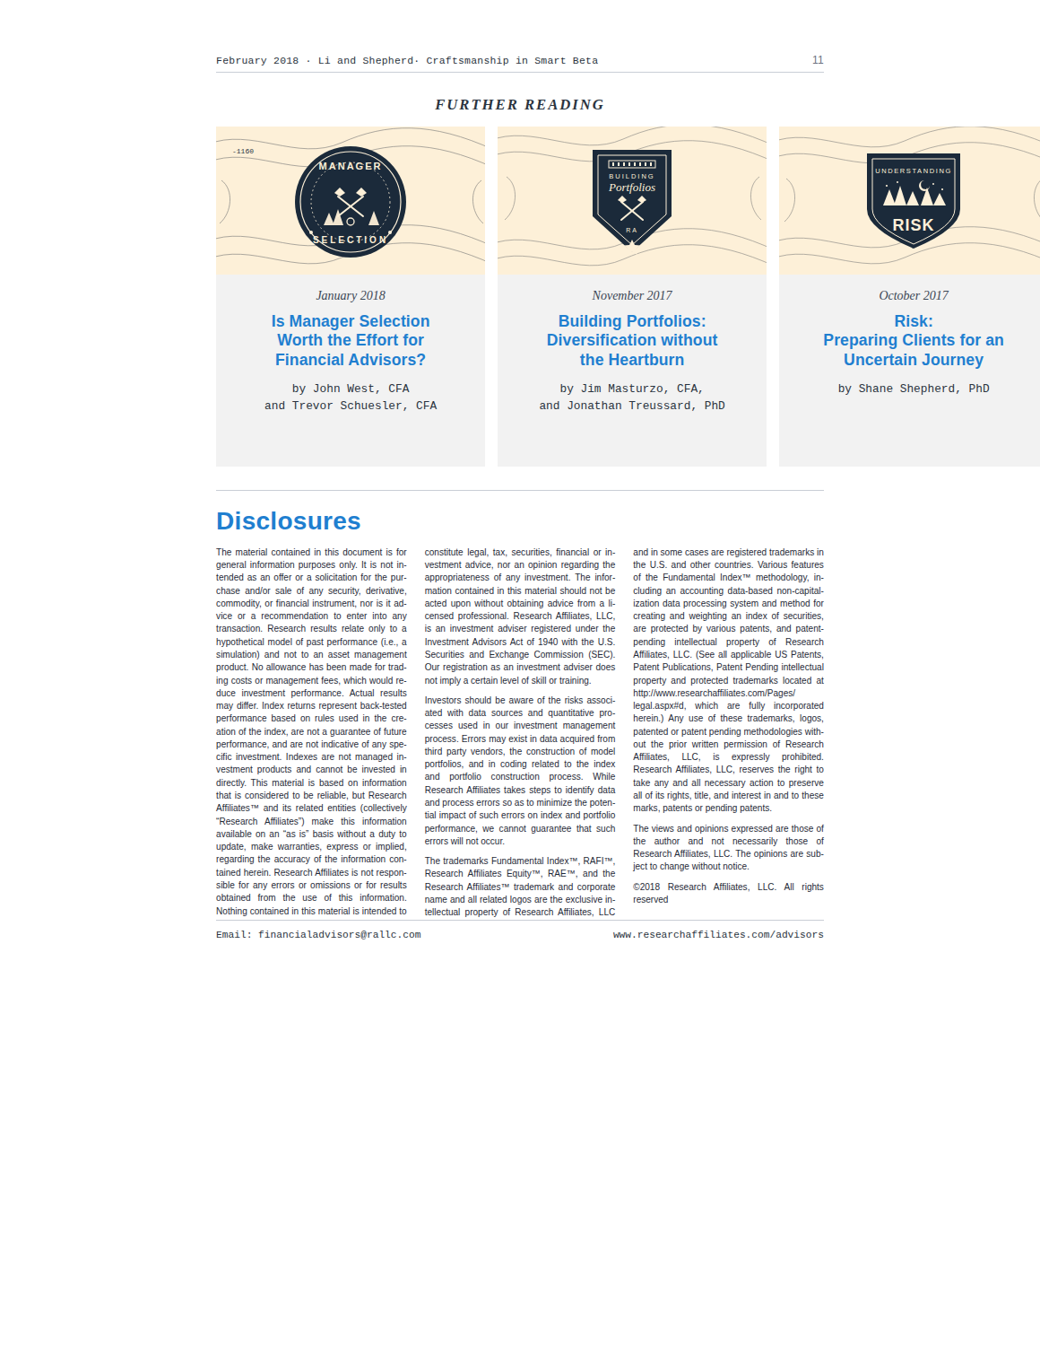February 2018 · Li and Shepherd· Craftsmanship in Smart Beta
11
FURTHER READING
-1160 MANAGER SELECTION
January 2018
Is Manager Selection
Worth the Effort for
Financial Advisors?
by John West, CFA
and Trevor Schuesler, CFA
BUILDING Portfolios RA
November 2017
Building Portfolios:
Diversification without
the Heartburn
by Jim Masturzo, CFA,
and Jonathan Treussard, PhD
UNDERSTANDING RISK
October 2017
Risk:
Preparing Clients for an
Uncertain Journey
by Shane Shepherd, PhD
Disclosures
The material contained in this document is for general information purposes only. It is not intended as an offer or a solicitation for the purchase and/or sale of any security, derivative, commodity, or financial instrument, nor is it advice or a recommendation to enter into any transaction. Research results relate only to a hypothetical model of past performance (i.e., a simulation) and not to an asset management product. No allowance has been made for trading costs or management fees, which would reduce investment performance. Actual results may differ. Index returns represent back-tested performance based on rules used in the creation of the index, are not a guarantee of future performance, and are not indicative of any specific investment. Indexes are not managed investment products and cannot be invested in directly. This material is based on information that is considered to be reliable, but Research Affiliates™ and its related entities (collectively “Research Affiliates”) make this information available on an “as is” basis without a duty to update, make warranties, express or implied, regarding the accuracy of the information contained herein. Research Affiliates is not responsible for any errors or omissions or for results obtained from the use of this information. Nothing contained in this material is intended to constitute legal, tax, securities, financial or investment advice, nor an opinion regarding the appropriateness of any investment. The information contained in this material should not be acted upon without obtaining advice from a licensed professional. Research Affiliates, LLC, is an investment adviser registered under the Investment Advisors Act of 1940 with the U.S. Securities and Exchange Commission (SEC). Our registration as an investment adviser does not imply a certain level of skill or training.
Investors should be aware of the risks associated with data sources and quantitative processes used in our investment management process. Errors may exist in data acquired from third party vendors, the construction of model portfolios, and in coding related to the index and portfolio construction process. While Research Affiliates takes steps to identify data and process errors so as to minimize the potential impact of such errors on index and portfolio performance, we cannot guarantee that such errors will not occur.
The trademarks Fundamental Index™, RAFI™, Research Affiliates Equity™, RAE™, and the Research Affiliates™ trademark and corporate name and all related logos are the exclusive intellectual property of Research Affiliates, LLC and in some cases are registered trademarks in the U.S. and other countries. Various features of the Fundamental Index™ methodology, including an accounting data-based non-capitalization data processing system and method for creating and weighting an index of securities, are protected by various patents, and patent-pending intellectual property of Research Affiliates, LLC. (See all applicable US Patents, Patent Publications, Patent Pending intellectual property and protected trademarks located at http://www.researchaffiliates.com/Pages/ legal.aspx#d, which are fully incorporated herein.) Any use of these trademarks, logos, patented or patent pending methodologies without the prior written permission of Research Affiliates, LLC, is expressly prohibited. Research Affiliates, LLC, reserves the right to take any and all necessary action to preserve all of its rights, title, and interest in and to these marks, patents or pending patents.
The views and opinions expressed are those of the author and not necessarily those of Research Affiliates, LLC. The opinions are subject to change without notice.
©2018 Research Affiliates, LLC. All rights reserved
Email: financialadvisors@rallc.com
www.researchaffiliates.com/advisors